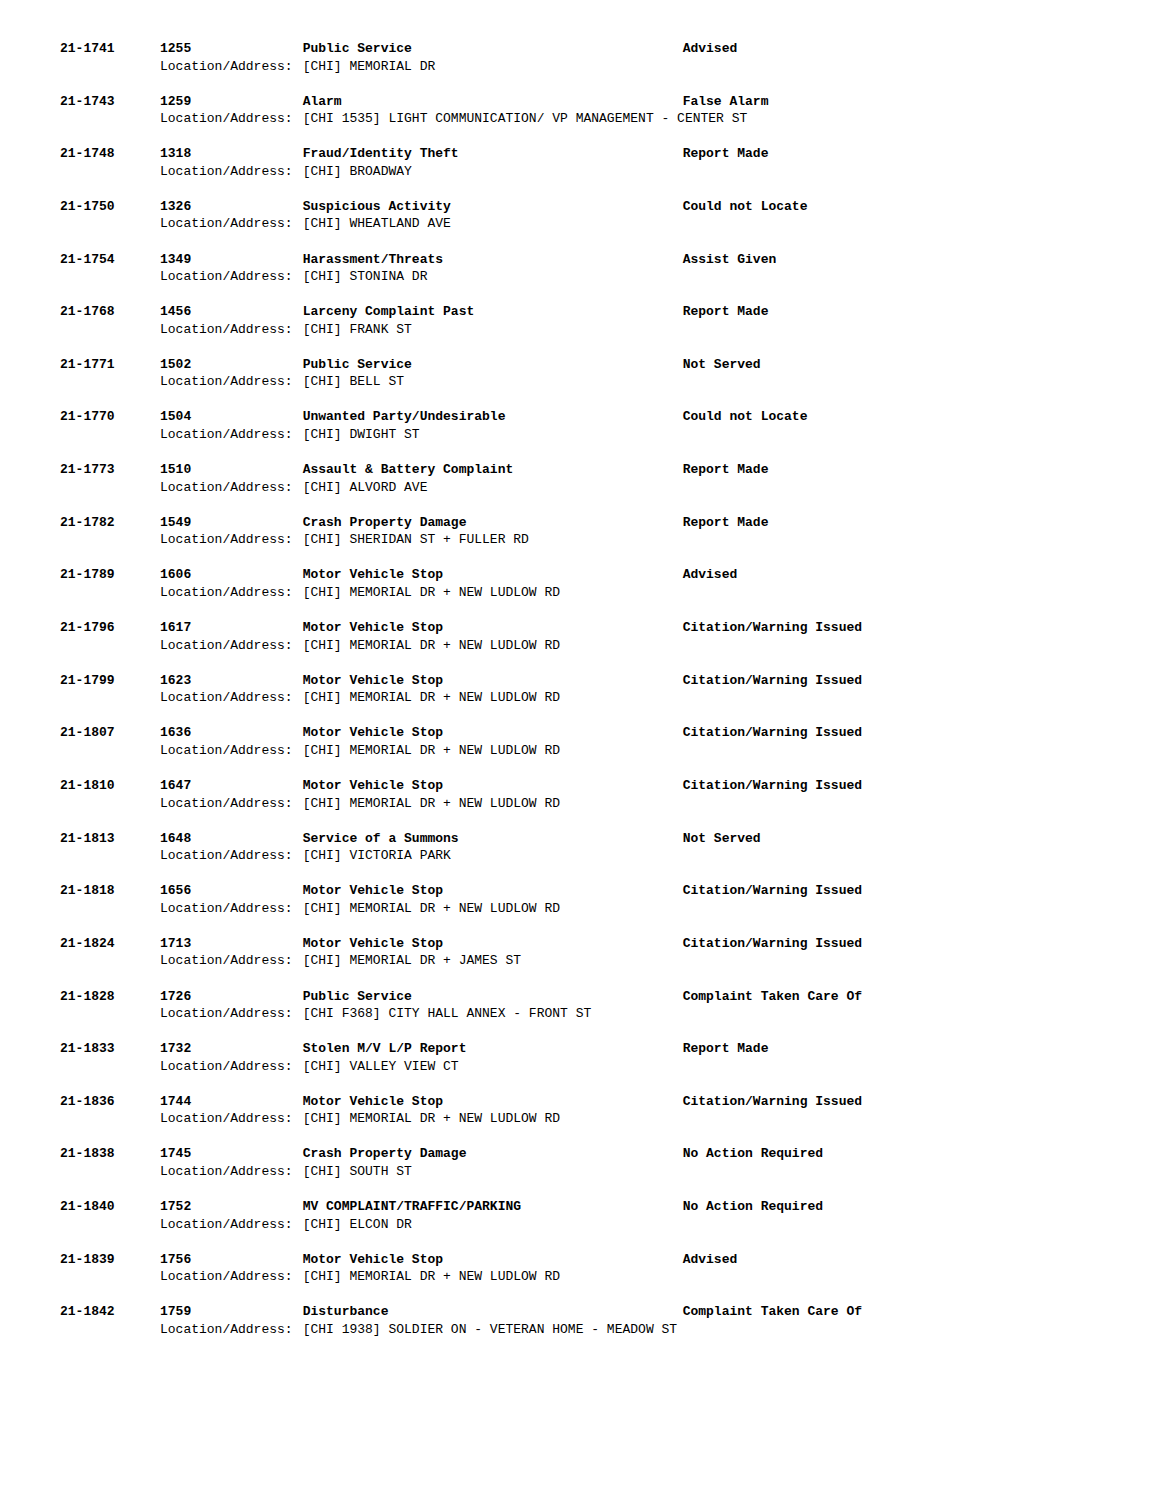| 21-1741 | 1255 | Public Service | Advised |
| | Location/Address: | [CHI] MEMORIAL DR |
| 21-1743 | 1259 | Alarm | False Alarm |
| | Location/Address: | [CHI 1535] LIGHT COMMUNICATION/ VP MANAGEMENT - CENTER ST |
| 21-1748 | 1318 | Fraud/Identity Theft | Report Made |
| | Location/Address: | [CHI] BROADWAY |
| 21-1750 | 1326 | Suspicious Activity | Could not Locate |
| | Location/Address: | [CHI] WHEATLAND AVE |
| 21-1754 | 1349 | Harassment/Threats | Assist Given |
| | Location/Address: | [CHI] STONINA DR |
| 21-1768 | 1456 | Larceny Complaint Past | Report Made |
| | Location/Address: | [CHI] FRANK ST |
| 21-1771 | 1502 | Public Service | Not Served |
| | Location/Address: | [CHI] BELL ST |
| 21-1770 | 1504 | Unwanted Party/Undesirable | Could not Locate |
| | Location/Address: | [CHI] DWIGHT ST |
| 21-1773 | 1510 | Assault & Battery Complaint | Report Made |
| | Location/Address: | [CHI] ALVORD AVE |
| 21-1782 | 1549 | Crash Property Damage | Report Made |
| | Location/Address: | [CHI] SHERIDAN ST + FULLER RD |
| 21-1789 | 1606 | Motor Vehicle Stop | Advised |
| | Location/Address: | [CHI] MEMORIAL DR + NEW LUDLOW RD |
| 21-1796 | 1617 | Motor Vehicle Stop | Citation/Warning Issued |
| | Location/Address: | [CHI] MEMORIAL DR + NEW LUDLOW RD |
| 21-1799 | 1623 | Motor Vehicle Stop | Citation/Warning Issued |
| | Location/Address: | [CHI] MEMORIAL DR + NEW LUDLOW RD |
| 21-1807 | 1636 | Motor Vehicle Stop | Citation/Warning Issued |
| | Location/Address: | [CHI] MEMORIAL DR + NEW LUDLOW RD |
| 21-1810 | 1647 | Motor Vehicle Stop | Citation/Warning Issued |
| | Location/Address: | [CHI] MEMORIAL DR + NEW LUDLOW RD |
| 21-1813 | 1648 | Service of a Summons | Not Served |
| | Location/Address: | [CHI] VICTORIA PARK |
| 21-1818 | 1656 | Motor Vehicle Stop | Citation/Warning Issued |
| | Location/Address: | [CHI] MEMORIAL DR + NEW LUDLOW RD |
| 21-1824 | 1713 | Motor Vehicle Stop | Citation/Warning Issued |
| | Location/Address: | [CHI] MEMORIAL DR + JAMES ST |
| 21-1828 | 1726 | Public Service | Complaint Taken Care Of |
| | Location/Address: | [CHI F368] CITY HALL ANNEX - FRONT ST |
| 21-1833 | 1732 | Stolen M/V L/P Report | Report Made |
| | Location/Address: | [CHI] VALLEY VIEW CT |
| 21-1836 | 1744 | Motor Vehicle Stop | Citation/Warning Issued |
| | Location/Address: | [CHI] MEMORIAL DR + NEW LUDLOW RD |
| 21-1838 | 1745 | Crash Property Damage | No Action Required |
| | Location/Address: | [CHI] SOUTH ST |
| 21-1840 | 1752 | MV COMPLAINT/TRAFFIC/PARKING | No Action Required |
| | Location/Address: | [CHI] ELCON DR |
| 21-1839 | 1756 | Motor Vehicle Stop | Advised |
| | Location/Address: | [CHI] MEMORIAL DR + NEW LUDLOW RD |
| 21-1842 | 1759 | Disturbance | Complaint Taken Care Of |
| | Location/Address: | [CHI 1938] SOLDIER ON - VETERAN HOME - MEADOW ST |